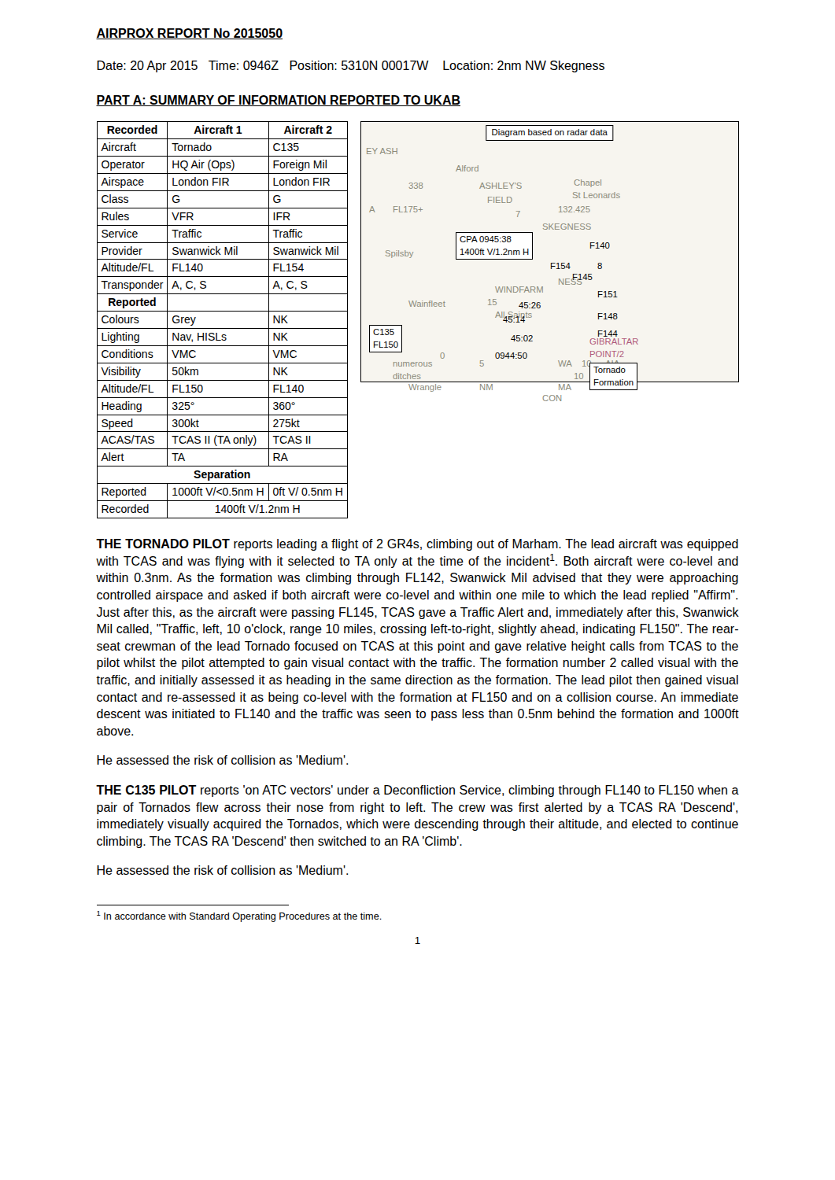AIRPROX REPORT No 2015050
Date: 20 Apr 2015 Time: 0946Z Position: 5310N 00017W Location: 2nm NW Skegness
PART A: SUMMARY OF INFORMATION REPORTED TO UKAB
| Recorded | Aircraft 1 | Aircraft 2 |
| --- | --- | --- |
| Aircraft | Tornado | C135 |
| Operator | HQ Air (Ops) | Foreign Mil |
| Airspace | London FIR | London FIR |
| Class | G | G |
| Rules | VFR | IFR |
| Service | Traffic | Traffic |
| Provider | Swanwick Mil | Swanwick Mil |
| Altitude/FL | FL140 | FL154 |
| Transponder | A, C, S | A, C, S |
| Reported | | |
| Colours | Grey | NK |
| Lighting | Nav, HISLs | NK |
| Conditions | VMC | VMC |
| Visibility | 50km | NK |
| Altitude/FL | FL150 | FL140 |
| Heading | 325° | 360° |
| Speed | 300kt | 275kt |
| ACAS/TAS | TCAS II (TA only) | TCAS II |
| Alert | TA | RA |
| Separation |
| Reported | 1000ft V/<0.5nm H | 0ft V/ 0.5nm H |
| Recorded | 1400ft V/1.2nm H |
Diagram based on radar data
EY ASH Alford 338 ASHLEY'S FIELD Chapel St Leonards 7 A FL175+ 132.425 SKEGNESS CPA 0945:38
1400ft V/1.2nm H F140 Spilsby F154 8 F145 NESS WINDFARM F151 15 45:26 Wainfleet All Saints F148 45:14 F144 C135
FL150 45:02 GIBRALTAR POINT/2 0 0944:50 numerous 5 WA 10 AIA ditches 10 Tornado
Formation Wrangle NM MA CON
THE TORNADO PILOT reports leading a flight of 2 GR4s, climbing out of Marham. The lead aircraft was equipped with TCAS and was flying with it selected to TA only at the time of the incident1. Both aircraft were co-level and within 0.3nm. As the formation was climbing through FL142, Swanwick Mil advised that they were approaching controlled airspace and asked if both aircraft were co-level and within one mile to which the lead replied "Affirm". Just after this, as the aircraft were passing FL145, TCAS gave a Traffic Alert and, immediately after this, Swanwick Mil called, "Traffic, left, 10 o'clock, range 10 miles, crossing left-to-right, slightly ahead, indicating FL150". The rear-seat crewman of the lead Tornado focused on TCAS at this point and gave relative height calls from TCAS to the pilot whilst the pilot attempted to gain visual contact with the traffic. The formation number 2 called visual with the traffic, and initially assessed it as heading in the same direction as the formation. The lead pilot then gained visual contact and re-assessed it as being co-level with the formation at FL150 and on a collision course. An immediate descent was initiated to FL140 and the traffic was seen to pass less than 0.5nm behind the formation and 1000ft above.
He assessed the risk of collision as 'Medium'.
THE C135 PILOT reports 'on ATC vectors' under a Deconfliction Service, climbing through FL140 to FL150 when a pair of Tornados flew across their nose from right to left. The crew was first alerted by a TCAS RA 'Descend', immediately visually acquired the Tornados, which were descending through their altitude, and elected to continue climbing. The TCAS RA 'Descend' then switched to an RA 'Climb'.
He assessed the risk of collision as 'Medium'.
1 In accordance with Standard Operating Procedures at the time.
1